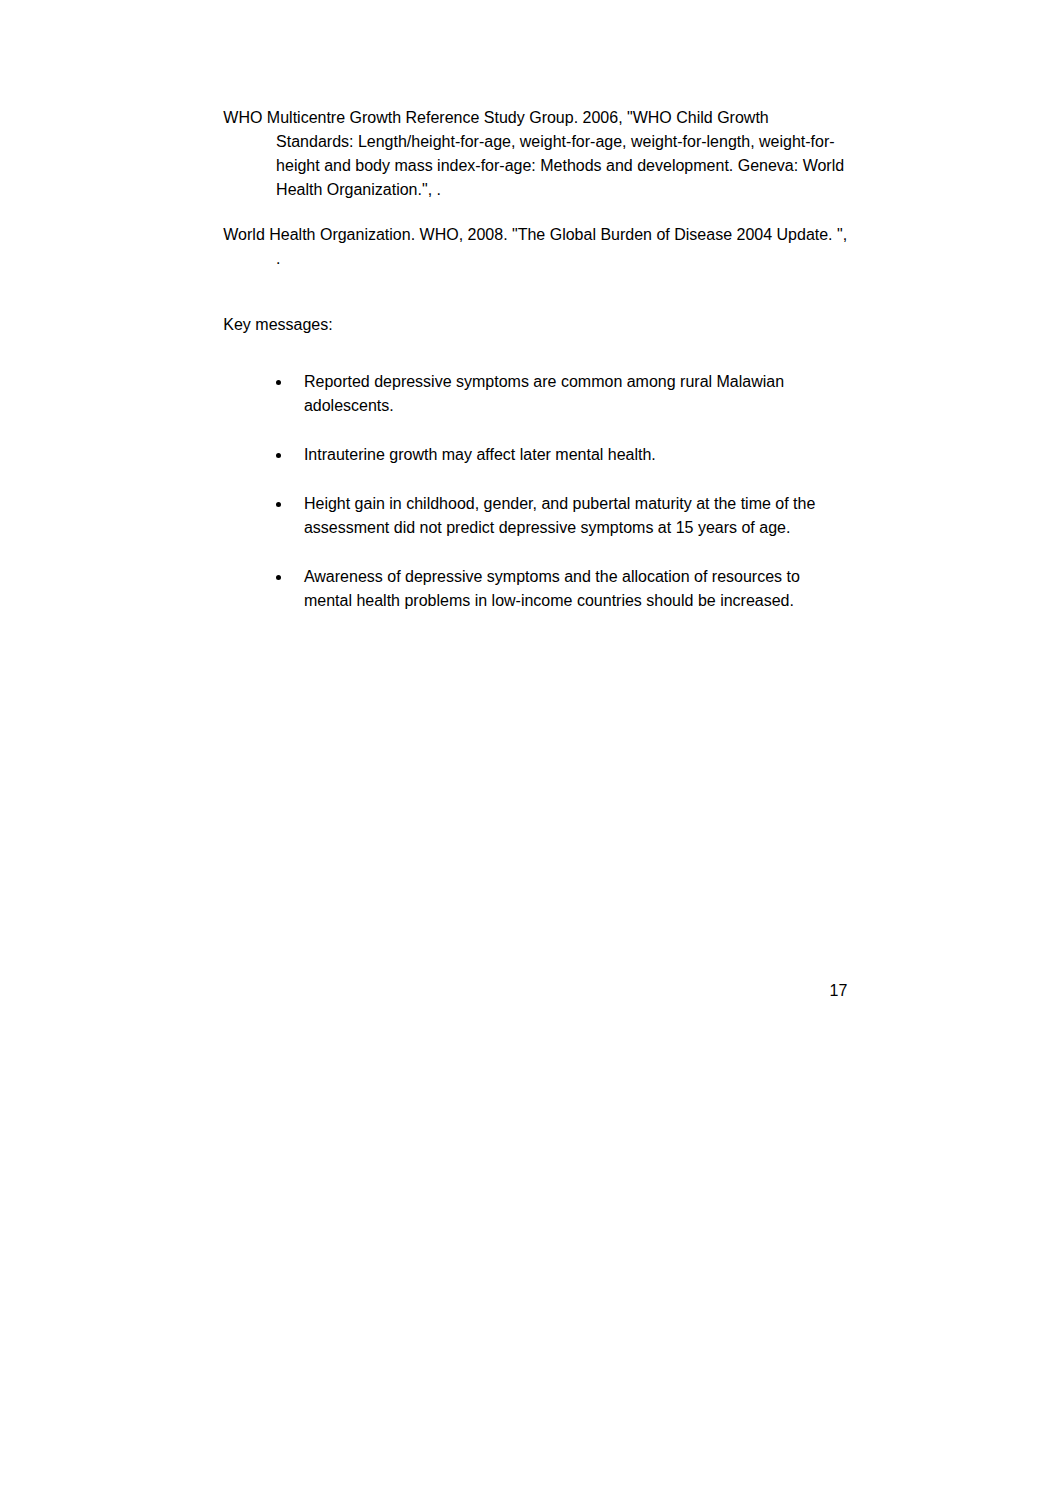WHO Multicentre Growth Reference Study Group. 2006, "WHO Child Growth Standards: Length/height-for-age, weight-for-age, weight-for-length, weight-for-height and body mass index-for-age: Methods and development. Geneva: World Health Organization.", .
World Health Organization. WHO, 2008. "The Global Burden of Disease 2004 Update. ", .
Key messages:
Reported depressive symptoms are common among rural Malawian adolescents.
Intrauterine growth may affect later mental health.
Height gain in childhood, gender, and pubertal maturity at the time of the assessment did not predict depressive symptoms at 15 years of age.
Awareness of depressive symptoms and the allocation of resources to mental health problems in low-income countries should be increased.
17